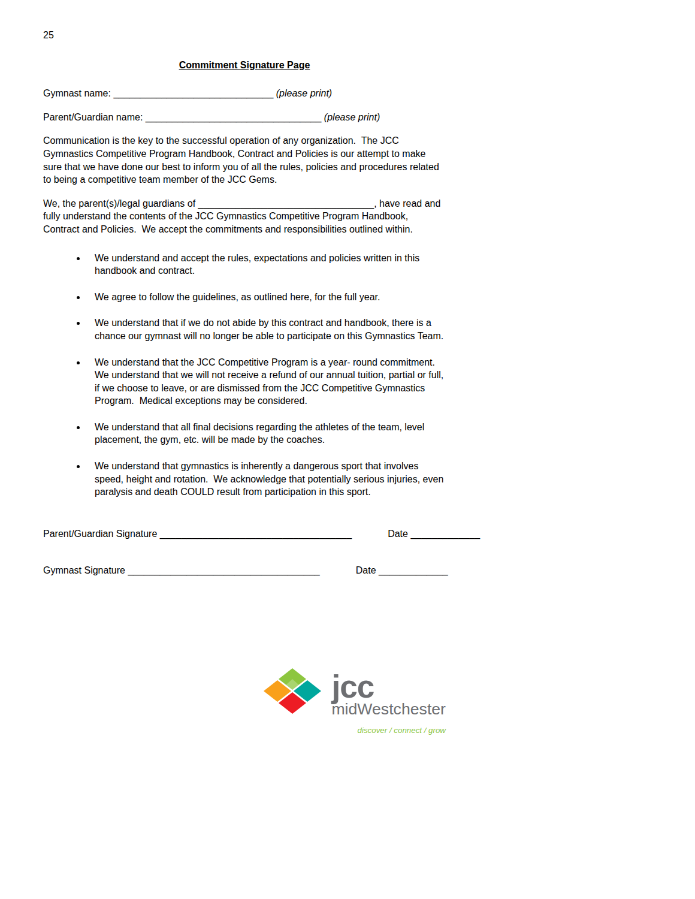25
Commitment Signature Page
Gymnast name: ______________________________ (please print)
Parent/Guardian name: _________________________________ (please print)
Communication is the key to the successful operation of any organization. The JCC Gymnastics Competitive Program Handbook, Contract and Policies is our attempt to make sure that we have done our best to inform you of all the rules, policies and procedures related to being a competitive team member of the JCC Gems.
We, the parent(s)/legal guardians of _________________________________, have read and fully understand the contents of the JCC Gymnastics Competitive Program Handbook, Contract and Policies. We accept the commitments and responsibilities outlined within.
We understand and accept the rules, expectations and policies written in this handbook and contract.
We agree to follow the guidelines, as outlined here, for the full year.
We understand that if we do not abide by this contract and handbook, there is a chance our gymnast will no longer be able to participate on this Gymnastics Team.
We understand that the JCC Competitive Program is a year- round commitment. We understand that we will not receive a refund of our annual tuition, partial or full, if we choose to leave, or are dismissed from the JCC Competitive Gymnastics Program. Medical exceptions may be considered.
We understand that all final decisions regarding the athletes of the team, level placement, the gym, etc. will be made by the coaches.
We understand that gymnastics is inherently a dangerous sport that involves speed, height and rotation. We acknowledge that potentially serious injuries, even paralysis and death COULD result from participation in this sport.
Parent/Guardian Signature ____________________________________ Date _____________
Gymnast Signature ____________________________________ Date _____________
jcc
midWestchester
discover / connect / grow